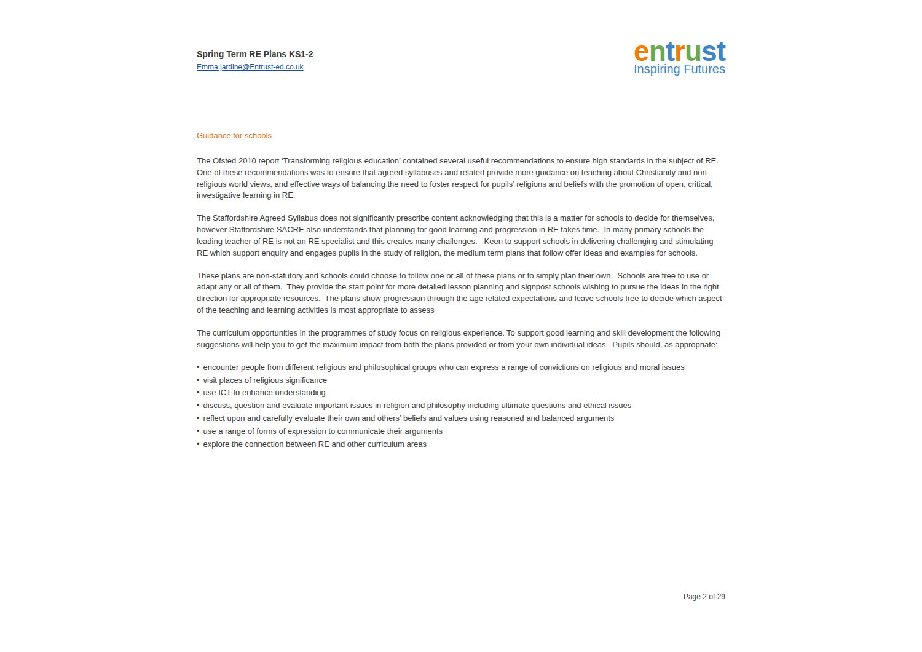Spring Term RE Plans KS1-2
Emma.jardine@Entrust-ed.co.uk
entrust
Inspiring Futures
Guidance for schools
The Ofsted 2010 report ‘Transforming religious education’ contained several useful recommendations to ensure high standards in the subject of RE. One of these recommendations was to ensure that agreed syllabuses and related provide more guidance on teaching about Christianity and non-religious world views, and effective ways of balancing the need to foster respect for pupils’ religions and beliefs with the promotion of open, critical, investigative learning in RE.
The Staffordshire Agreed Syllabus does not significantly prescribe content acknowledging that this is a matter for schools to decide for themselves, however Staffordshire SACRE also understands that planning for good learning and progression in RE takes time. In many primary schools the leading teacher of RE is not an RE specialist and this creates many challenges. Keen to support schools in delivering challenging and stimulating RE which support enquiry and engages pupils in the study of religion, the medium term plans that follow offer ideas and examples for schools.
These plans are non-statutory and schools could choose to follow one or all of these plans or to simply plan their own. Schools are free to use or adapt any or all of them. They provide the start point for more detailed lesson planning and signpost schools wishing to pursue the ideas in the right direction for appropriate resources. The plans show progression through the age related expectations and leave schools free to decide which aspect of the teaching and learning activities is most appropriate to assess
The curriculum opportunities in the programmes of study focus on religious experience. To support good learning and skill development the following suggestions will help you to get the maximum impact from both the plans provided or from your own individual ideas. Pupils should, as appropriate:
encounter people from different religious and philosophical groups who can express a range of convictions on religious and moral issues
visit places of religious significance
use ICT to enhance understanding
discuss, question and evaluate important issues in religion and philosophy including ultimate questions and ethical issues
reflect upon and carefully evaluate their own and others’ beliefs and values using reasoned and balanced arguments
use a range of forms of expression to communicate their arguments
explore the connection between RE and other curriculum areas
Page 2 of 29